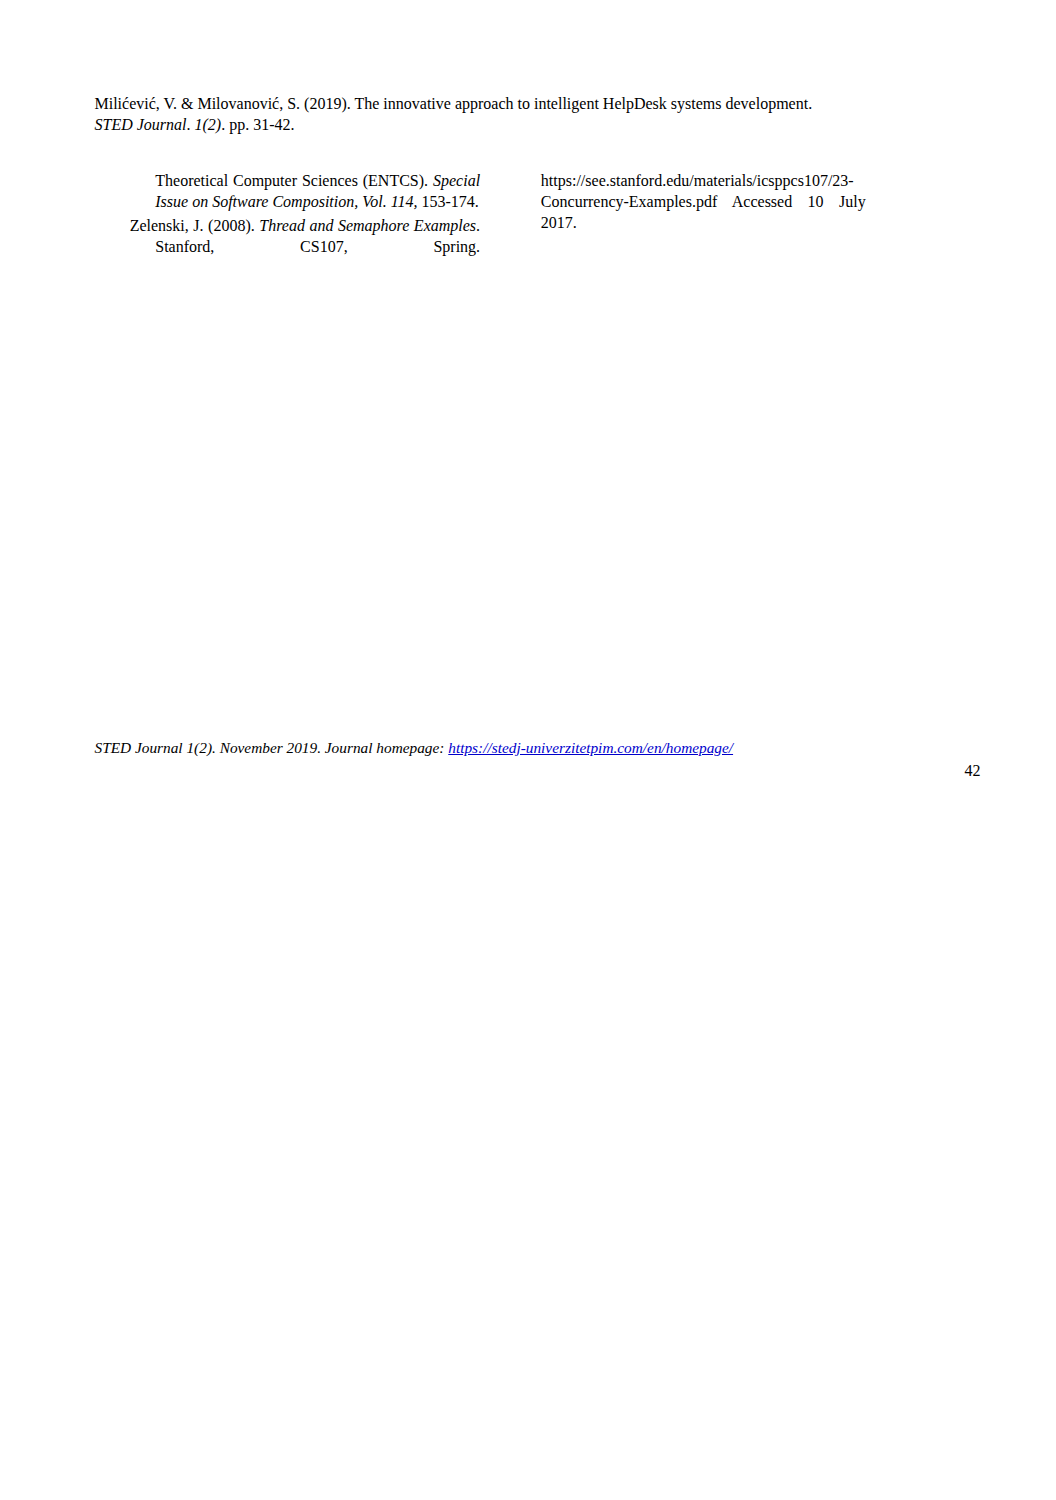Milićević, V. & Milovanović, S. (2019). The innovative approach to intelligent HelpDesk systems development. STED Journal. 1(2). pp. 31-42.
Theoretical Computer Sciences (ENTCS). Special Issue on Software Composition, Vol. 114, 153-174.
Zelenski, J. (2008). Thread and Semaphore Examples. Stanford, CS107, Spring. https://see.stanford.edu/materials/icsppcs107/23-Concurrency-Examples.pdf Accessed 10 July 2017.
STED Journal 1(2). November 2019. Journal homepage: https://stedj-univerzitetpim.com/en/homepage/
42